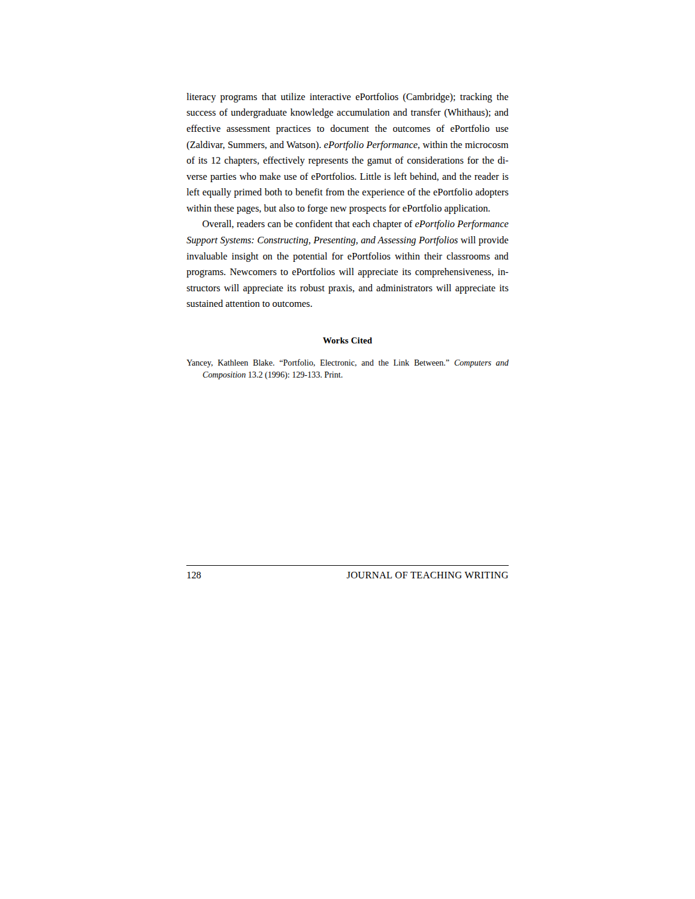literacy programs that utilize interactive ePortfolios (Cambridge); tracking the success of undergraduate knowledge accumulation and transfer (Whithaus); and effective assessment practices to document the outcomes of ePortfolio use (Zaldivar, Summers, and Watson). ePortfolio Performance, within the microcosm of its 12 chapters, effectively represents the gamut of considerations for the diverse parties who make use of ePortfolios. Little is left behind, and the reader is left equally primed both to benefit from the experience of the ePortfolio adopters within these pages, but also to forge new prospects for ePortfolio application.
Overall, readers can be confident that each chapter of ePortfolio Performance Support Systems: Constructing, Presenting, and Assessing Portfolios will provide invaluable insight on the potential for ePortfolios within their classrooms and programs. Newcomers to ePortfolios will appreciate its comprehensiveness, instructors will appreciate its robust praxis, and administrators will appreciate its sustained attention to outcomes.
Works Cited
Yancey, Kathleen Blake. “Portfolio, Electronic, and the Link Between.” Computers and Composition 13.2 (1996): 129-133. Print.
128 JOURNAL OF TEACHING WRITING